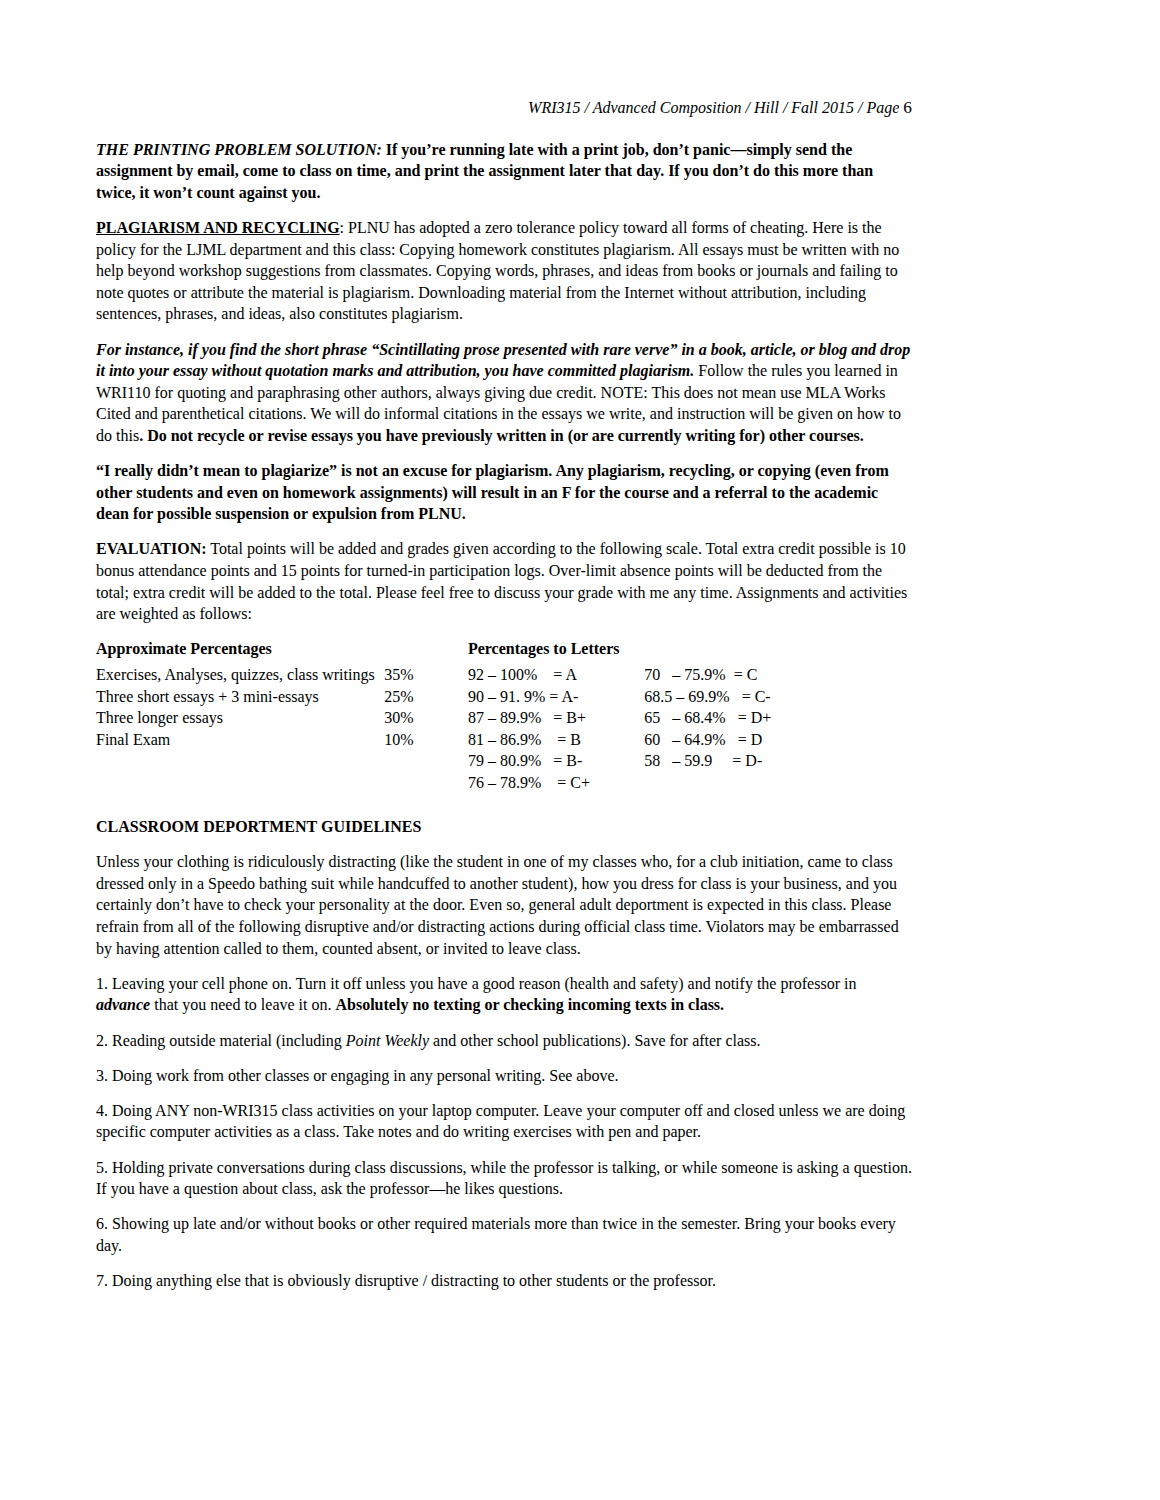WRI315 / Advanced Composition / Hill / Fall 2015 / Page 6
THE PRINTING PROBLEM SOLUTION: If you’re running late with a print job, don’t panic—simply send the assignment by email, come to class on time, and print the assignment later that day. If you don’t do this more than twice, it won’t count against you.
PLAGIARISM AND RECYCLING: PLNU has adopted a zero tolerance policy toward all forms of cheating. Here is the policy for the LJML department and this class: Copying homework constitutes plagiarism. All essays must be written with no help beyond workshop suggestions from classmates. Copying words, phrases, and ideas from books or journals and failing to note quotes or attribute the material is plagiarism. Downloading material from the Internet without attribution, including sentences, phrases, and ideas, also constitutes plagiarism.
For instance, if you find the short phrase “Scintillating prose presented with rare verve” in a book, article, or blog and drop it into your essay without quotation marks and attribution, you have committed plagiarism. Follow the rules you learned in WRI110 for quoting and paraphrasing other authors, always giving due credit. NOTE: This does not mean use MLA Works Cited and parenthetical citations. We will do informal citations in the essays we write, and instruction will be given on how to do this. Do not recycle or revise essays you have previously written in (or are currently writing for) other courses.
“I really didn’t mean to plagiarize” is not an excuse for plagiarism. Any plagiarism, recycling, or copying (even from other students and even on homework assignments) will result in an F for the course and a referral to the academic dean for possible suspension or expulsion from PLNU.
EVALUATION: Total points will be added and grades given according to the following scale. Total extra credit possible is 10 bonus attendance points and 15 points for turned-in participation logs. Over-limit absence points will be deducted from the total; extra credit will be added to the total. Please feel free to discuss your grade with me any time. Assignments and activities are weighted as follows:
| Approximate Percentages | | Percentages to Letters |
| Exercises, Analyses, quizzes, class writings | 35% | | 92 – 100% = A | | 70 – 75.9% = C |
| Three short essays + 3 mini-essays | 25% | | 90 – 91. 9% = A- | | 68.5 – 69.9% = C- |
| Three longer essays | 30% | | 87 – 89.9% = B+ | | 65 – 68.4% = D+ |
| Final Exam | 10% | | 81 – 86.9% = B | | 60 – 64.9% = D |
| | | | 79 – 80.9% = B- | | 58 – 59.9 = D- |
| | | | 76 – 78.9% = C+ | | |
CLASSROOM DEPORTMENT GUIDELINES
Unless your clothing is ridiculously distracting (like the student in one of my classes who, for a club initiation, came to class dressed only in a Speedo bathing suit while handcuffed to another student), how you dress for class is your business, and you certainly don’t have to check your personality at the door. Even so, general adult deportment is expected in this class. Please refrain from all of the following disruptive and/or distracting actions during official class time. Violators may be embarrassed by having attention called to them, counted absent, or invited to leave class.
1. Leaving your cell phone on. Turn it off unless you have a good reason (health and safety) and notify the professor in advance that you need to leave it on. Absolutely no texting or checking incoming texts in class.
2. Reading outside material (including Point Weekly and other school publications). Save for after class.
3. Doing work from other classes or engaging in any personal writing. See above.
4. Doing ANY non-WRI315 class activities on your laptop computer. Leave your computer off and closed unless we are doing specific computer activities as a class. Take notes and do writing exercises with pen and paper.
5. Holding private conversations during class discussions, while the professor is talking, or while someone is asking a question. If you have a question about class, ask the professor—he likes questions.
6. Showing up late and/or without books or other required materials more than twice in the semester. Bring your books every day.
7. Doing anything else that is obviously disruptive / distracting to other students or the professor.